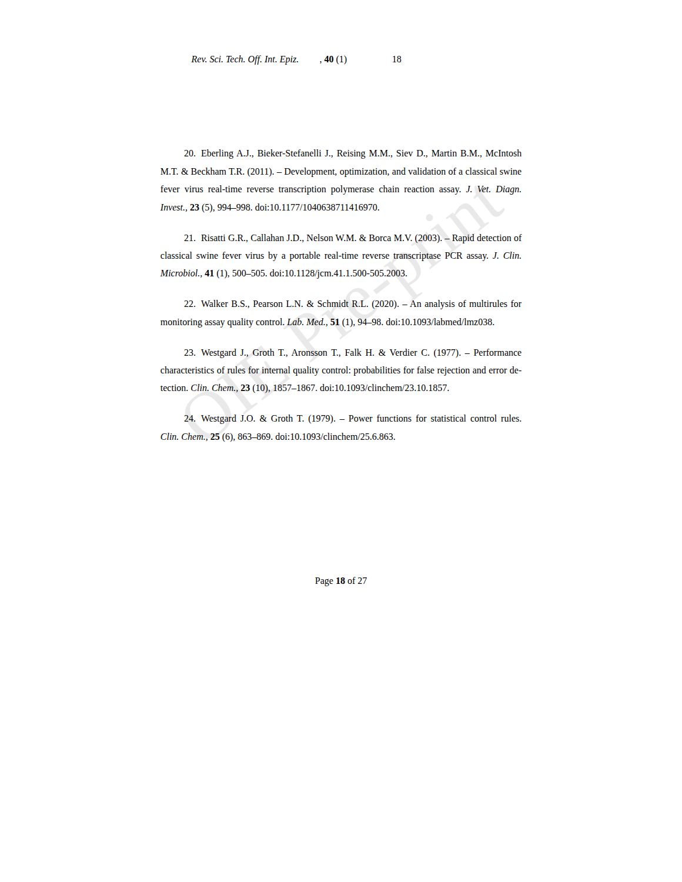OIE Pre-print
Rev. Sci. Tech. Off. Int. Epiz., 40 (1) 18
20. Eberling A.J., Bieker-Stefanelli J., Reising M.M., Siev D., Martin B.M., McIntosh M.T. & Beckham T.R. (2011). – Development, optimization, and validation of a classical swine fever virus real-time reverse transcription polymerase chain reaction assay. J. Vet. Diagn. Invest., 23 (5), 994–998. doi:10.1177/1040638711416970.
21. Risatti G.R., Callahan J.D., Nelson W.M. & Borca M.V. (2003). – Rapid detection of classical swine fever virus by a portable real-time reverse transcriptase PCR assay. J. Clin. Microbiol., 41 (1), 500–505. doi:10.1128/jcm.41.1.500-505.2003.
22. Walker B.S., Pearson L.N. & Schmidt R.L. (2020). – An analysis of multirules for monitoring assay quality control. Lab. Med., 51 (1), 94–98. doi:10.1093/labmed/lmz038.
23. Westgard J., Groth T., Aronsson T., Falk H. & Verdier C. (1977). – Performance characteristics of rules for internal quality control: probabilities for false rejection and error detection. Clin. Chem., 23 (10), 1857–1867. doi:10.1093/clinchem/23.10.1857.
24. Westgard J.O. & Groth T. (1979). – Power functions for statistical control rules. Clin. Chem., 25 (6), 863–869. doi:10.1093/clinchem/25.6.863.
Page 18 of 27